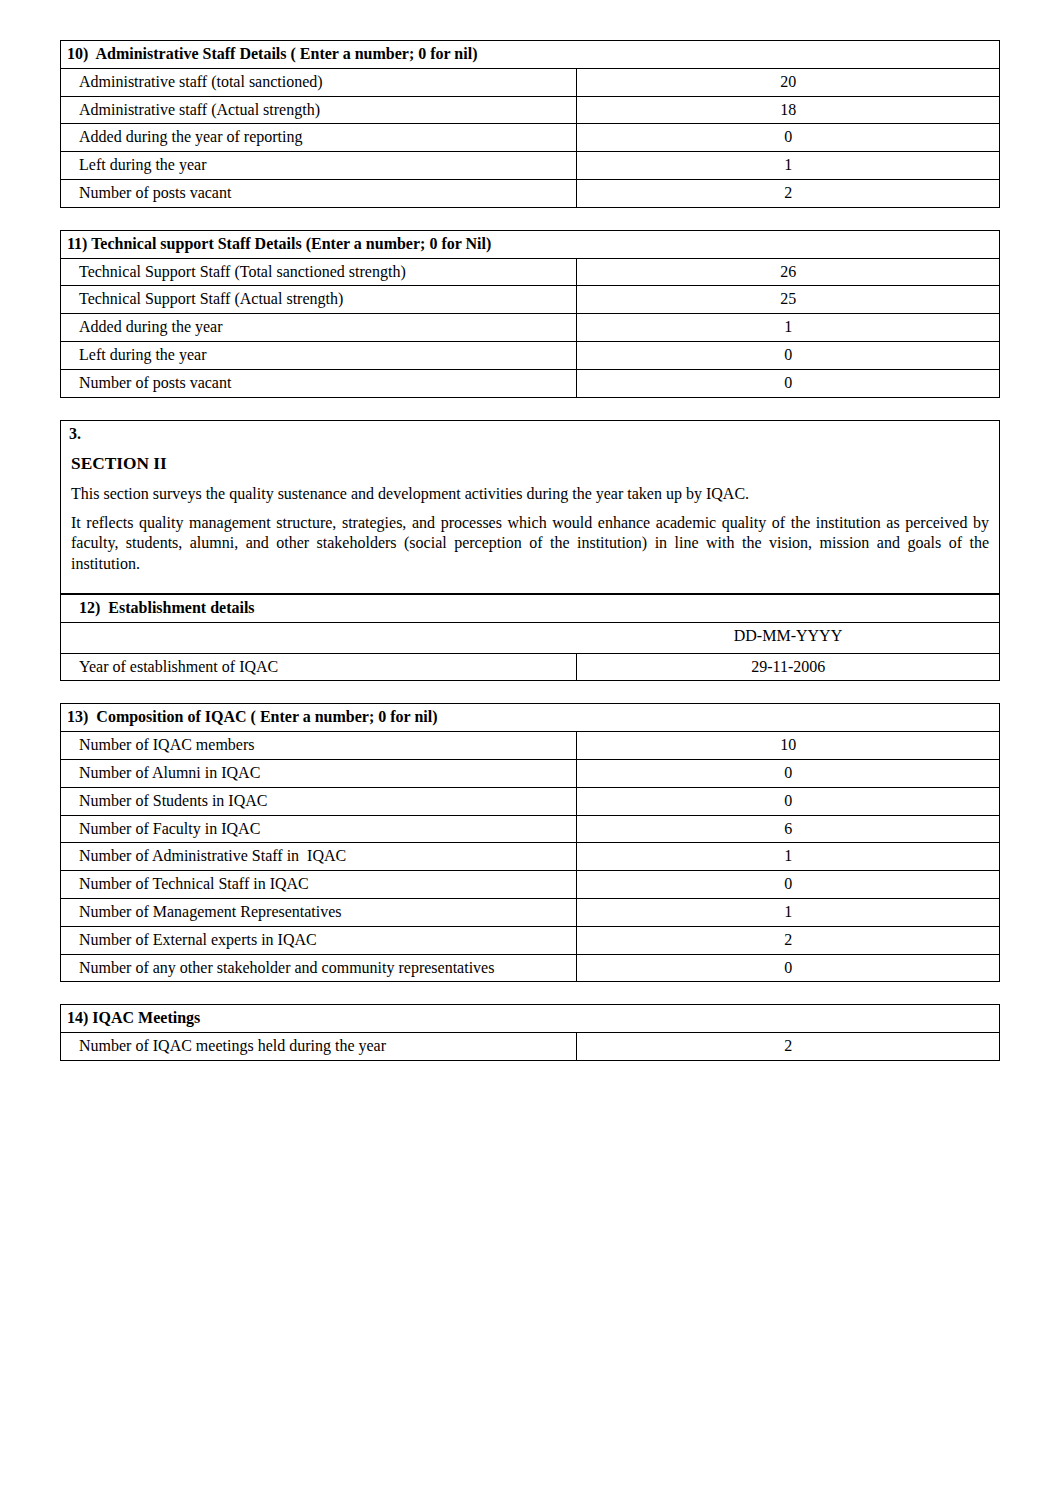| 10) Administrative Staff Details ( Enter a number; 0 for nil) |
| Administrative staff (total sanctioned) | 20 |
| Administrative staff (Actual strength) | 18 |
| Added during the year of reporting | 0 |
| Left during the year | 1 |
| Number of posts vacant | 2 |
| 11) Technical support Staff Details (Enter a number; 0 for Nil) |
| Technical Support Staff (Total sanctioned strength) | 26 |
| Technical Support Staff (Actual strength) | 25 |
| Added during the year | 1 |
| Left during the year | 0 |
| Number of posts vacant | 0 |
3.
SECTION II
This section surveys the quality sustenance and development activities during the year taken up by IQAC.
It reflects quality management structure, strategies, and processes which would enhance academic quality of the institution as perceived by faculty, students, alumni, and other stakeholders (social perception of the institution) in line with the vision, mission and goals of the institution.
| 12) Establishment details |
| | DD-MM-YYYY |
| Year of establishment of IQAC | 29-11-2006 |
| 13) Composition of IQAC ( Enter a number; 0 for nil) |
| Number of IQAC members | 10 |
| Number of Alumni in IQAC | 0 |
| Number of Students in IQAC | 0 |
| Number of Faculty in IQAC | 6 |
| Number of Administrative Staff in IQAC | 1 |
| Number of Technical Staff in IQAC | 0 |
| Number of Management Representatives | 1 |
| Number of External experts in IQAC | 2 |
| Number of any other stakeholder and community representatives | 0 |
| 14) IQAC Meetings |
| Number of IQAC meetings held during the year | 2 |